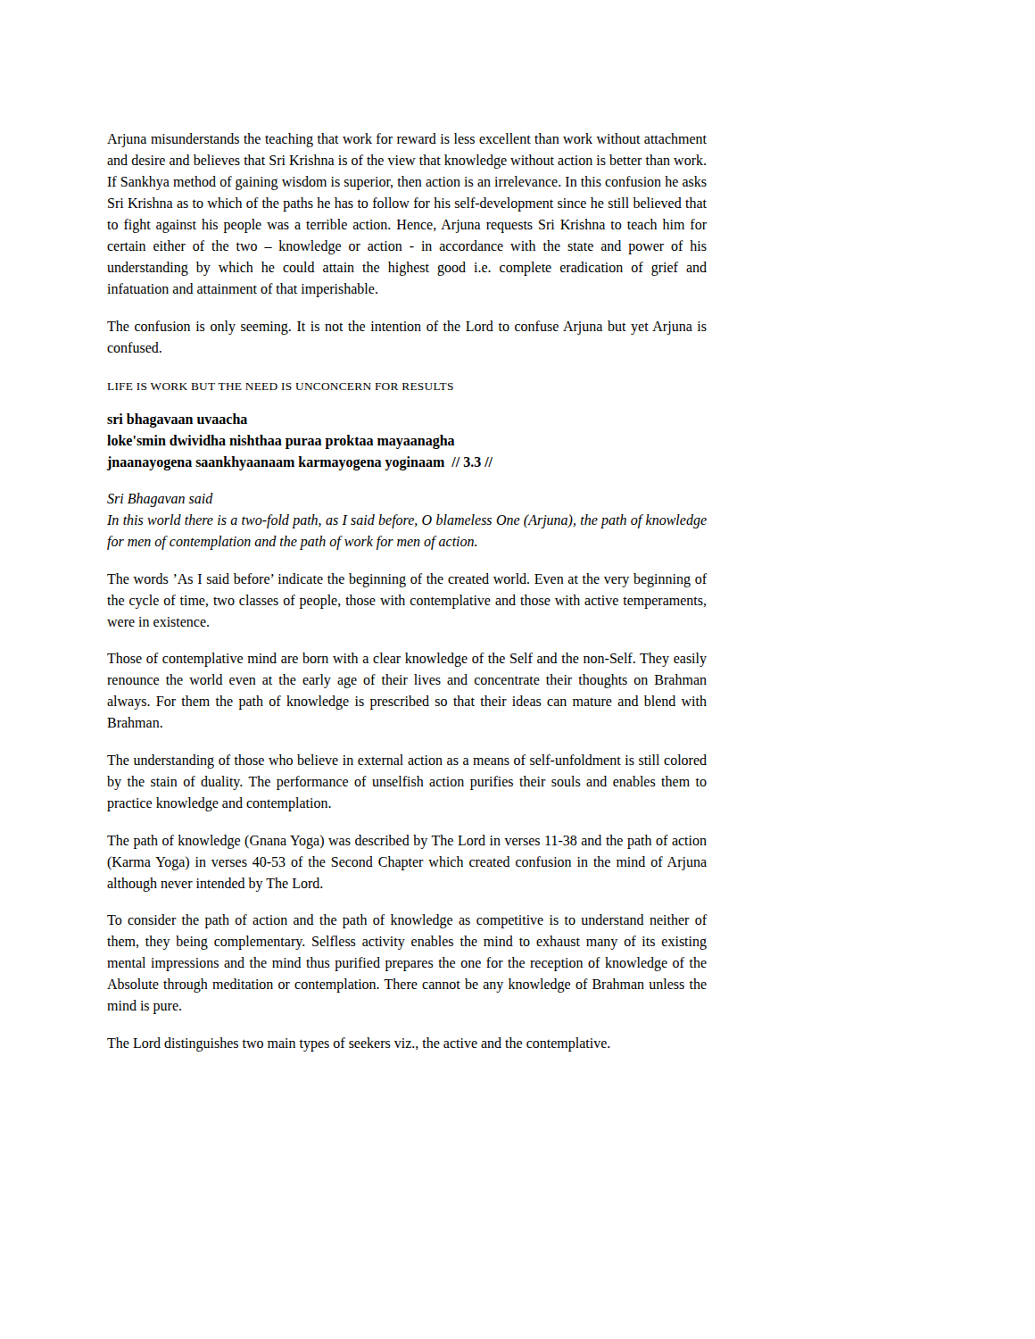Arjuna misunderstands the teaching that work for reward is less excellent than work without attachment and desire and believes that Sri Krishna is of the view that knowledge without action is better than work. If Sankhya method of gaining wisdom is superior, then action is an irrelevance. In this confusion he asks Sri Krishna as to which of the paths he has to follow for his self-development since he still believed that to fight against his people was a terrible action. Hence, Arjuna requests Sri Krishna to teach him for certain either of the two – knowledge or action - in accordance with the state and power of his understanding by which he could attain the highest good i.e. complete eradication of grief and infatuation and attainment of that imperishable.
The confusion is only seeming. It is not the intention of the Lord to confuse Arjuna but yet Arjuna is confused.
LIFE IS WORK BUT THE NEED IS UNCONCERN FOR RESULTS
sri bhagavaan uvaacha
loke'smin dwividha nishthaa puraa proktaa mayaanagha
jnaanayogena saankhyaanaam karmayogena yoginaam // 3.3 //
Sri Bhagavan said
In this world there is a two-fold path, as I said before, O blameless One (Arjuna), the path of knowledge for men of contemplation and the path of work for men of action.
The words ’As I said before’ indicate the beginning of the created world. Even at the very beginning of the cycle of time, two classes of people, those with contemplative and those with active temperaments, were in existence.
Those of contemplative mind are born with a clear knowledge of the Self and the non-Self. They easily renounce the world even at the early age of their lives and concentrate their thoughts on Brahman always. For them the path of knowledge is prescribed so that their ideas can mature and blend with Brahman.
The understanding of those who believe in external action as a means of self-unfoldment is still colored by the stain of duality. The performance of unselfish action purifies their souls and enables them to practice knowledge and contemplation.
The path of knowledge (Gnana Yoga) was described by The Lord in verses 11-38 and the path of action (Karma Yoga) in verses 40-53 of the Second Chapter which created confusion in the mind of Arjuna although never intended by The Lord.
To consider the path of action and the path of knowledge as competitive is to understand neither of them, they being complementary. Selfless activity enables the mind to exhaust many of its existing mental impressions and the mind thus purified prepares the one for the reception of knowledge of the Absolute through meditation or contemplation. There cannot be any knowledge of Brahman unless the mind is pure.
The Lord distinguishes two main types of seekers viz., the active and the contemplative.